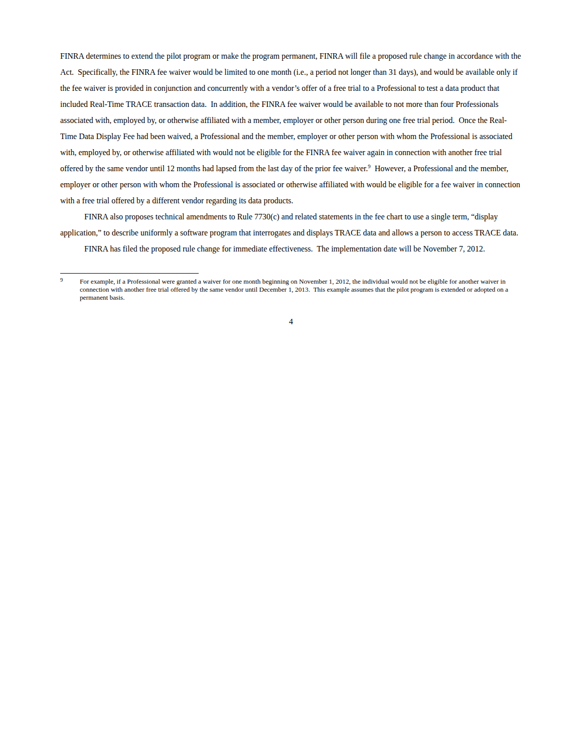FINRA determines to extend the pilot program or make the program permanent, FINRA will file a proposed rule change in accordance with the Act. Specifically, the FINRA fee waiver would be limited to one month (i.e., a period not longer than 31 days), and would be available only if the fee waiver is provided in conjunction and concurrently with a vendor’s offer of a free trial to a Professional to test a data product that included Real-Time TRACE transaction data. In addition, the FINRA fee waiver would be available to not more than four Professionals associated with, employed by, or otherwise affiliated with a member, employer or other person during one free trial period. Once the Real-Time Data Display Fee had been waived, a Professional and the member, employer or other person with whom the Professional is associated with, employed by, or otherwise affiliated with would not be eligible for the FINRA fee waiver again in connection with another free trial offered by the same vendor until 12 months had lapsed from the last day of the prior fee waiver.9 However, a Professional and the member, employer or other person with whom the Professional is associated or otherwise affiliated with would be eligible for a fee waiver in connection with a free trial offered by a different vendor regarding its data products.
FINRA also proposes technical amendments to Rule 7730(c) and related statements in the fee chart to use a single term, “display application,” to describe uniformly a software program that interrogates and displays TRACE data and allows a person to access TRACE data.
FINRA has filed the proposed rule change for immediate effectiveness. The implementation date will be November 7, 2012.
9 For example, if a Professional were granted a waiver for one month beginning on November 1, 2012, the individual would not be eligible for another waiver in connection with another free trial offered by the same vendor until December 1, 2013. This example assumes that the pilot program is extended or adopted on a permanent basis.
4